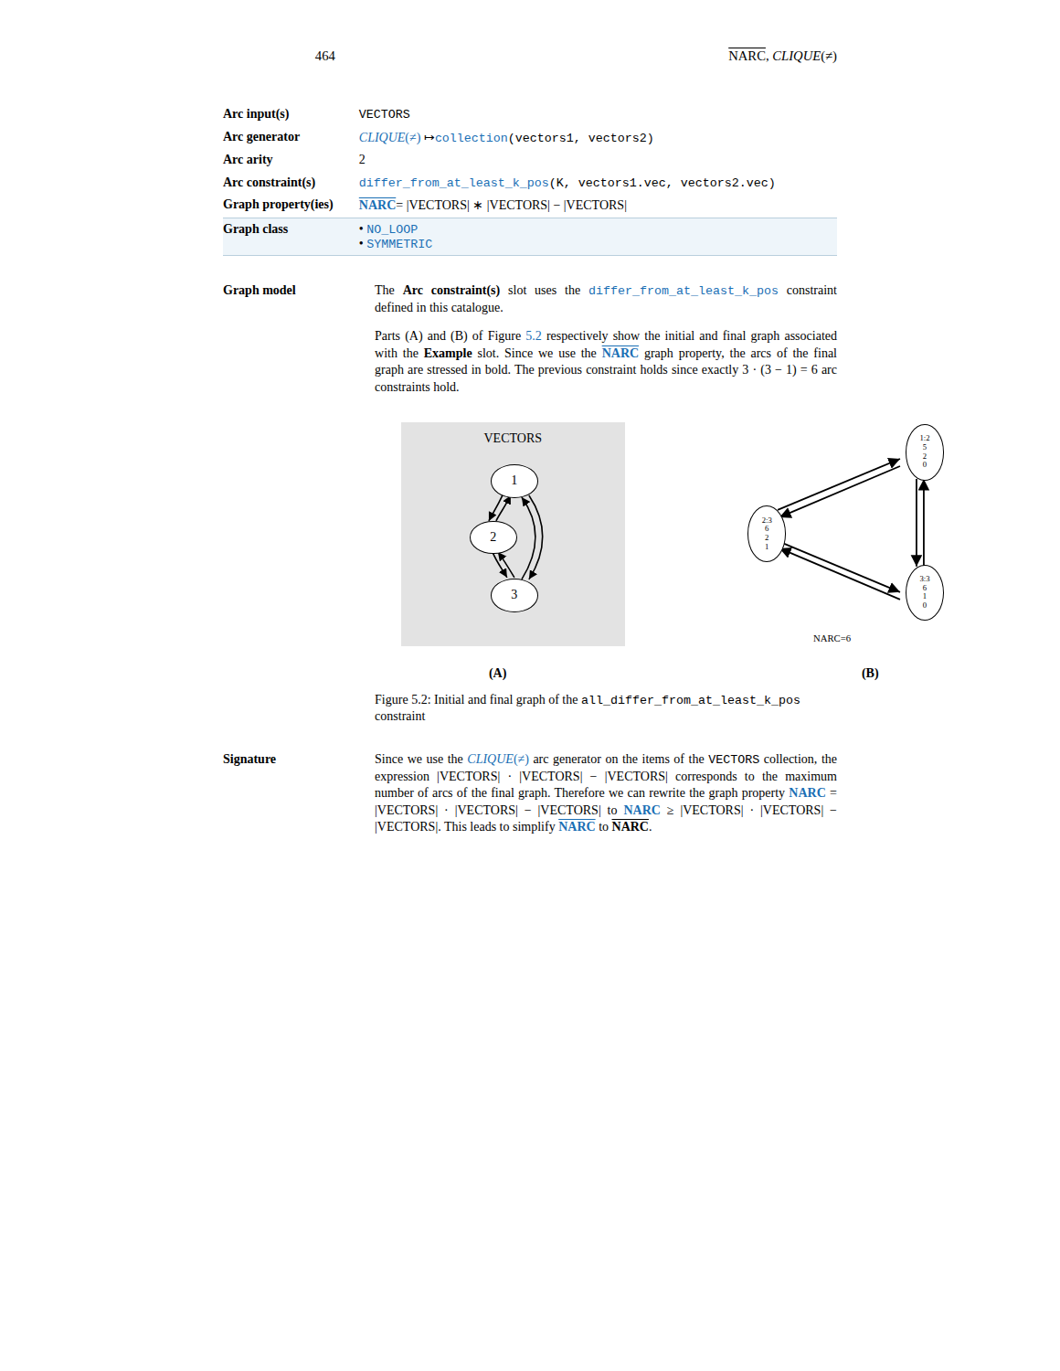464 NARC, CLIQUE(≠)
| Arc input(s) | VECTORS |
| Arc generator | CLIQUE (≠) ↦ collection (vectors1, vectors2) |
| Arc arity | 2 |
| Arc constraint(s) | differ_from_at_least_k_pos (K, vectors1.vec, vectors2.vec) |
| Graph property(ies) | NARC = /VECTORS/ ∗ /VECTORS/ − /VECTORS/ |
| Graph class | NO_LOOP SYMMETRIC |
Graph model
The Arc constraint(s) slot uses the differ_from_at_least_k_pos constraint defined in this catalogue.
Parts (A) and (B) of Figure 5.2 respectively show the initial and final graph associated with the Example slot. Since we use the NARC graph property, the arcs of the final graph are stressed in bold. The previous constraint holds since exactly 3 · (3 − 1) = 6 arc constraints hold.
VECTORS
1
2
3
1:2
5
2
0
2:3
6
2
1
3:3
6
1
0
NARC=6
(A)
(B)
Figure 5.2: Initial and final graph of the all_differ_from_at_least_k_pos constraint
Signature
Since we use the CLIQUE(≠) arc generator on the items of the VECTORS collection, the expression |VECTORS| · |VECTORS| − |VECTORS| corresponds to the maximum number of arcs of the final graph. Therefore we can rewrite the graph property NARC = |VECTORS| · |VECTORS| − |VECTORS| to NARC ≥ |VECTORS| · |VECTORS| − |VECTORS|. This leads to simplify NARC to NARC.